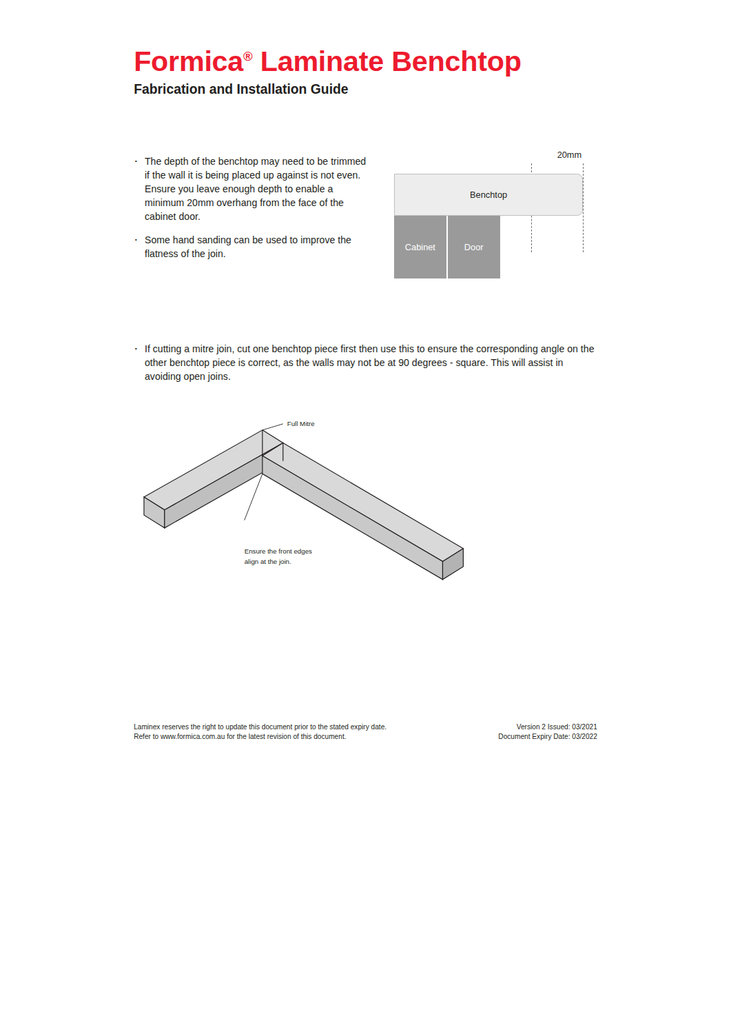Formica® Laminate Benchtop
Fabrication and Installation Guide
The depth of the benchtop may need to be trimmed if the wall it is being placed up against is not even. Ensure you leave enough depth to enable a minimum 20mm overhang from the face of the cabinet door.
Some hand sanding can be used to improve the flatness of the join.
20mm
Benchtop
Cabinet
Door
If cutting a mitre join, cut one benchtop piece first then use this to ensure the corresponding angle on the other benchtop piece is correct, as the walls may not be at 90 degrees - square. This will assist in avoiding open joins.
Two benchtop pieces meeting at a full mitre join, with front edges aligned Full Mitre Ensure the front edges align at the join.
Laminex reserves the right to update this document prior to the stated expiry date.
Refer to www.formica.com.au for the latest revision of this document.
Version 2 Issued: 03/2021
Document Expiry Date: 03/2022